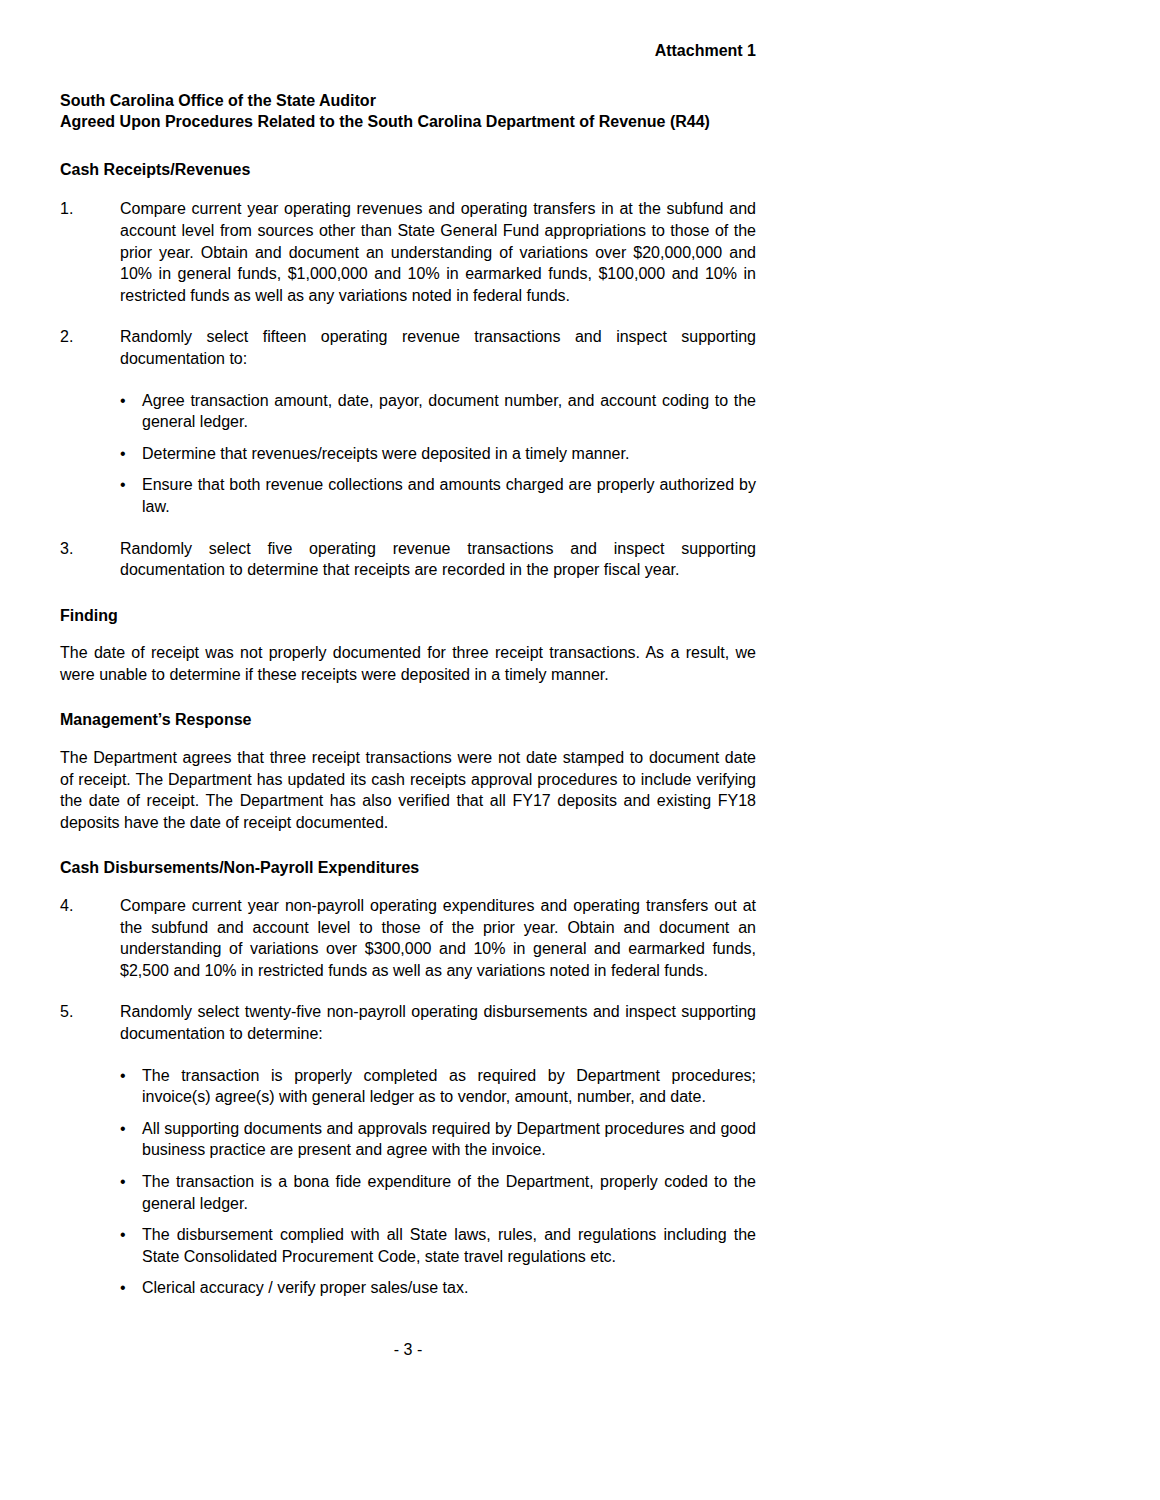Attachment 1
South Carolina Office of the State Auditor
Agreed Upon Procedures Related to the South Carolina Department of Revenue (R44)
Cash Receipts/Revenues
1.
Compare current year operating revenues and operating transfers in at the subfund and account level from sources other than State General Fund appropriations to those of the prior year. Obtain and document an understanding of variations over $20,000,000 and 10% in general funds, $1,000,000 and 10% in earmarked funds, $100,000 and 10% in restricted funds as well as any variations noted in federal funds.
2.
Randomly select fifteen operating revenue transactions and inspect supporting documentation to:
Agree transaction amount, date, payor, document number, and account coding to the general ledger.
Determine that revenues/receipts were deposited in a timely manner.
Ensure that both revenue collections and amounts charged are properly authorized by law.
3.
Randomly select five operating revenue transactions and inspect supporting documentation to determine that receipts are recorded in the proper fiscal year.
Finding
The date of receipt was not properly documented for three receipt transactions. As a result, we were unable to determine if these receipts were deposited in a timely manner.
Management’s Response
The Department agrees that three receipt transactions were not date stamped to document date of receipt. The Department has updated its cash receipts approval procedures to include verifying the date of receipt. The Department has also verified that all FY17 deposits and existing FY18 deposits have the date of receipt documented.
Cash Disbursements/Non-Payroll Expenditures
4.
Compare current year non-payroll operating expenditures and operating transfers out at the subfund and account level to those of the prior year. Obtain and document an understanding of variations over $300,000 and 10% in general and earmarked funds, $2,500 and 10% in restricted funds as well as any variations noted in federal funds.
5.
Randomly select twenty-five non-payroll operating disbursements and inspect supporting documentation to determine:
The transaction is properly completed as required by Department procedures; invoice(s) agree(s) with general ledger as to vendor, amount, number, and date.
All supporting documents and approvals required by Department procedures and good business practice are present and agree with the invoice.
The transaction is a bona fide expenditure of the Department, properly coded to the general ledger.
The disbursement complied with all State laws, rules, and regulations including the State Consolidated Procurement Code, state travel regulations etc.
Clerical accuracy / verify proper sales/use tax.
- 3 -